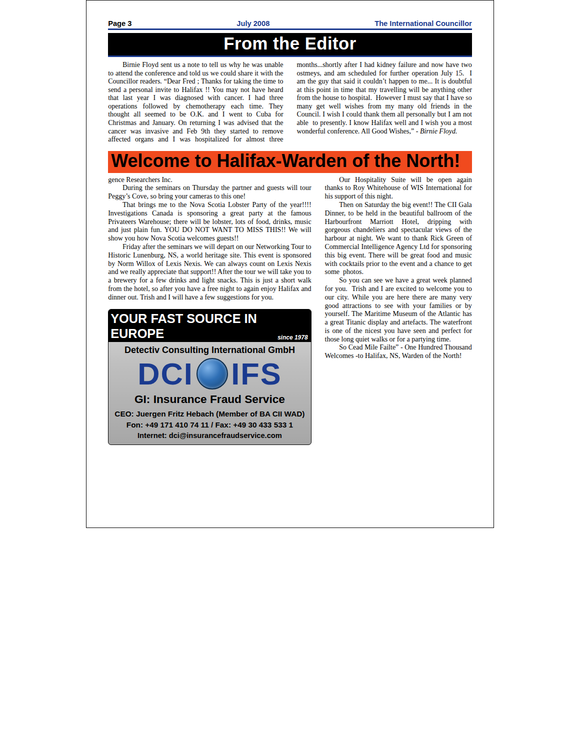Page 3
July 2008
The International Councillor
From the Editor
Birnie Floyd sent us a note to tell us why he was unable to attend the conference and told us we could share it with the Councillor readers. “Dear Fred ; Thanks for taking the time to send a personal invite to Halifax !! You may not have heard that last year I was diagnosed with cancer. I had three operations followed by chemotherapy each time. They thought all seemed to be O.K. and I went to Cuba for Christmas and January. On returning I was advised that the cancer was invasive and Feb 9th they started to remove affected organs and I was hospitalized for almost three months...shortly after I had kidney failure and now have two ostmeys, and am scheduled for further operation July 15. I am the guy that said it couldn’t happen to me... It is doubtful at this point in time that my travelling will be anything other from the house to hospital. However I must say that I have so many get well wishes from my many old friends in the Council. I wish I could thank them all personally but I am not able to presently. I know Halifax well and I wish you a most wonderful conference. All Good Wishes,” - Birnie Floyd.
Welcome to Halifax-Warden of the North!
gence Researchers Inc.
During the seminars on Thursday the partner and guests will tour Peggy’s Cove, so bring your cameras to this one!
That brings me to the Nova Scotia Lobster Party of the year!!!! Investigations Canada is sponsoring a great party at the famous Privateers Warehouse; there will be lobster, lots of food, drinks, music and just plain fun. YOU DO NOT WANT TO MISS THIS!! We will show you how Nova Scotia welcomes guests!!
Friday after the seminars we will depart on our Networking Tour to Historic Lunenburg, NS, a world heritage site. This event is sponsored by Norm Willox of Lexis Nexis. We can always count on Lexis Nexis and we really appreciate that support!! After the tour we will take you to a brewery for a few drinks and light snacks. This is just a short walk from the hotel, so after you have a free night to again enjoy Halifax and dinner out. Trish and I will have a few suggestions for you.
YOUR FAST SOURCE IN EUROPE since 1978
Detectiv Consulting International GmbH
DCI IFS
GI: Insurance Fraud Service
CEO: Juergen Fritz Hebach (Member of BA CII WAD)
Fon: +49 171 410 74 11 / Fax: +49 30 433 533 1
Internet: dci@insurancefraudservice.com
Our Hospitality Suite will be open again thanks to Roy Whitehouse of WIS International for his support of this night.
Then on Saturday the big event!! The CII Gala Dinner, to be held in the beautiful ballroom of the Harbourfront Marriott Hotel, dripping with gorgeous chandeliers and spectacular views of the harbour at night. We want to thank Rick Green of Commercial Intelligence Agency Ltd for sponsoring this big event. There will be great food and music with cocktails prior to the event and a chance to get some photos.
So you can see we have a great week planned for you. Trish and I are excited to welcome you to our city. While you are here there are many very good attractions to see with your families or by yourself. The Maritime Museum of the Atlantic has a great Titanic display and artefacts. The waterfront is one of the nicest you have seen and perfect for those long quiet walks or for a partying time.
So Cead Mile Failte” - One Hundred Thousand Welcomes -to Halifax, NS, Warden of the North!